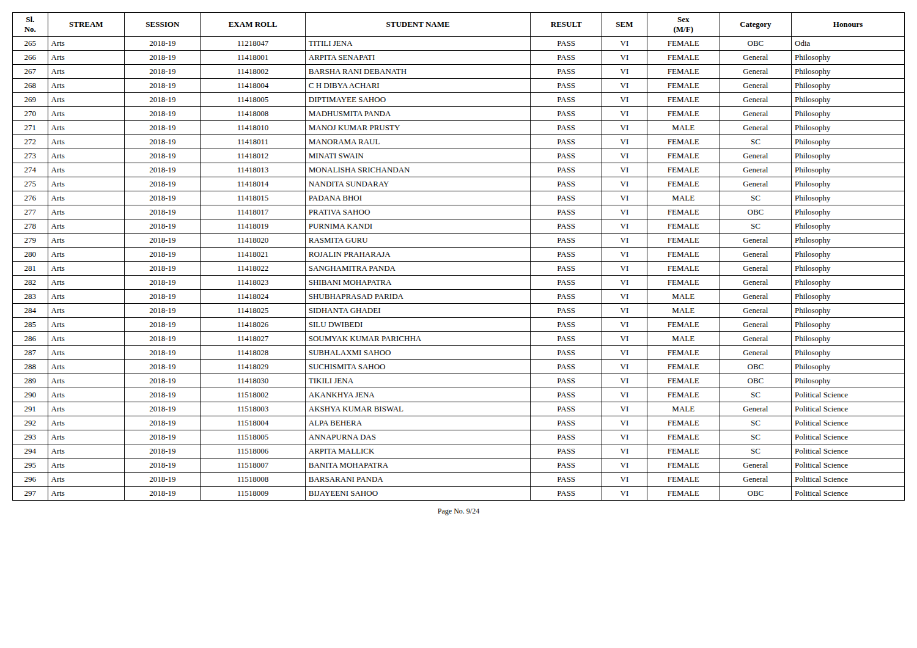| Sl. No. | STREAM | SESSION | EXAM ROLL | STUDENT NAME | RESULT | SEM | Sex (M/F) | Category | Honours |
| --- | --- | --- | --- | --- | --- | --- | --- | --- | --- |
| 265 | Arts | 2018-19 | 11218047 | TITILI JENA | PASS | VI | FEMALE | OBC | Odia |
| 266 | Arts | 2018-19 | 11418001 | ARPITA SENAPATI | PASS | VI | FEMALE | General | Philosophy |
| 267 | Arts | 2018-19 | 11418002 | BARSHA RANI DEBANATH | PASS | VI | FEMALE | General | Philosophy |
| 268 | Arts | 2018-19 | 11418004 | C H DIBYA ACHARI | PASS | VI | FEMALE | General | Philosophy |
| 269 | Arts | 2018-19 | 11418005 | DIPTIMAYEE SAHOO | PASS | VI | FEMALE | General | Philosophy |
| 270 | Arts | 2018-19 | 11418008 | MADHUSMITA PANDA | PASS | VI | FEMALE | General | Philosophy |
| 271 | Arts | 2018-19 | 11418010 | MANOJ KUMAR PRUSTY | PASS | VI | MALE | General | Philosophy |
| 272 | Arts | 2018-19 | 11418011 | MANORAMA RAUL | PASS | VI | FEMALE | SC | Philosophy |
| 273 | Arts | 2018-19 | 11418012 | MINATI SWAIN | PASS | VI | FEMALE | General | Philosophy |
| 274 | Arts | 2018-19 | 11418013 | MONALISHA SRICHANDAN | PASS | VI | FEMALE | General | Philosophy |
| 275 | Arts | 2018-19 | 11418014 | NANDITA SUNDARAY | PASS | VI | FEMALE | General | Philosophy |
| 276 | Arts | 2018-19 | 11418015 | PADANA BHOI | PASS | VI | MALE | SC | Philosophy |
| 277 | Arts | 2018-19 | 11418017 | PRATIVA SAHOO | PASS | VI | FEMALE | OBC | Philosophy |
| 278 | Arts | 2018-19 | 11418019 | PURNIMA KANDI | PASS | VI | FEMALE | SC | Philosophy |
| 279 | Arts | 2018-19 | 11418020 | RASMITA GURU | PASS | VI | FEMALE | General | Philosophy |
| 280 | Arts | 2018-19 | 11418021 | ROJALIN PRAHARAJA | PASS | VI | FEMALE | General | Philosophy |
| 281 | Arts | 2018-19 | 11418022 | SANGHAMITRA PANDA | PASS | VI | FEMALE | General | Philosophy |
| 282 | Arts | 2018-19 | 11418023 | SHIBANI MOHAPATRA | PASS | VI | FEMALE | General | Philosophy |
| 283 | Arts | 2018-19 | 11418024 | SHUBHAPRASAD PARIDA | PASS | VI | MALE | General | Philosophy |
| 284 | Arts | 2018-19 | 11418025 | SIDHANTA GHADEI | PASS | VI | MALE | General | Philosophy |
| 285 | Arts | 2018-19 | 11418026 | SILU DWIBEDI | PASS | VI | FEMALE | General | Philosophy |
| 286 | Arts | 2018-19 | 11418027 | SOUMYAK KUMAR PARICHHA | PASS | VI | MALE | General | Philosophy |
| 287 | Arts | 2018-19 | 11418028 | SUBHALAXMI SAHOO | PASS | VI | FEMALE | General | Philosophy |
| 288 | Arts | 2018-19 | 11418029 | SUCHISMITA SAHOO | PASS | VI | FEMALE | OBC | Philosophy |
| 289 | Arts | 2018-19 | 11418030 | TIKILI JENA | PASS | VI | FEMALE | OBC | Philosophy |
| 290 | Arts | 2018-19 | 11518002 | AKANKHYA JENA | PASS | VI | FEMALE | SC | Political Science |
| 291 | Arts | 2018-19 | 11518003 | AKSHYA KUMAR BISWAL | PASS | VI | MALE | General | Political Science |
| 292 | Arts | 2018-19 | 11518004 | ALPA BEHERA | PASS | VI | FEMALE | SC | Political Science |
| 293 | Arts | 2018-19 | 11518005 | ANNAPURNA DAS | PASS | VI | FEMALE | SC | Political Science |
| 294 | Arts | 2018-19 | 11518006 | ARPITA MALLICK | PASS | VI | FEMALE | SC | Political Science |
| 295 | Arts | 2018-19 | 11518007 | BANITA MOHAPATRA | PASS | VI | FEMALE | General | Political Science |
| 296 | Arts | 2018-19 | 11518008 | BARSARANI PANDA | PASS | VI | FEMALE | General | Political Science |
| 297 | Arts | 2018-19 | 11518009 | BIJAYEENI SAHOO | PASS | VI | FEMALE | OBC | Political Science |
Page No. 9/24